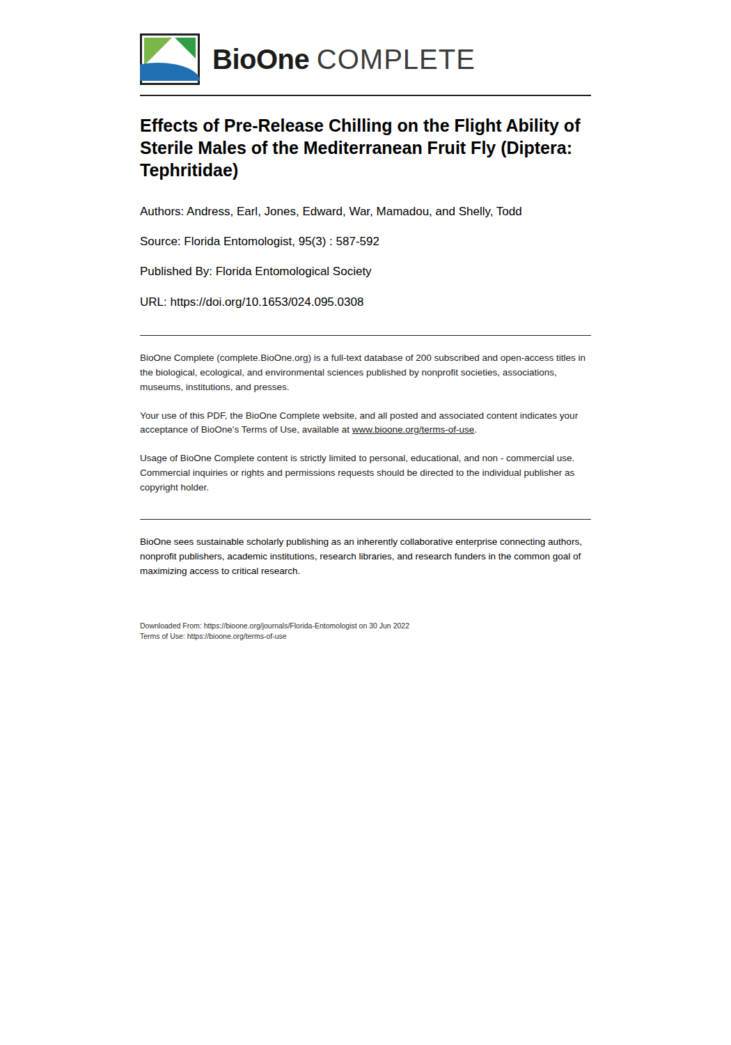Bio One COMPLETE
Effects of Pre-Release Chilling on the Flight Ability of Sterile Males of the Mediterranean Fruit Fly (Diptera: Tephritidae)
Authors: Andress, Earl, Jones, Edward, War, Mamadou, and Shelly, Todd
Source: Florida Entomologist, 95(3) : 587-592
Published By: Florida Entomological Society
URL: https://doi.org/10.1653/024.095.0308
BioOne Complete (complete.BioOne.org) is a full-text database of 200 subscribed and open-access titles in the biological, ecological, and environmental sciences published by nonprofit societies, associations, museums, institutions, and presses.
Your use of this PDF, the BioOne Complete website, and all posted and associated content indicates your acceptance of BioOne's Terms of Use, available at www.bioone.org/terms-of-use.
Usage of BioOne Complete content is strictly limited to personal, educational, and non - commercial use. Commercial inquiries or rights and permissions requests should be directed to the individual publisher as copyright holder.
BioOne sees sustainable scholarly publishing as an inherently collaborative enterprise connecting authors, nonprofit publishers, academic institutions, research libraries, and research funders in the common goal of maximizing access to critical research.
Downloaded From: https://bioone.org/journals/Florida-Entomologist on 30 Jun 2022
Terms of Use: https://bioone.org/terms-of-use